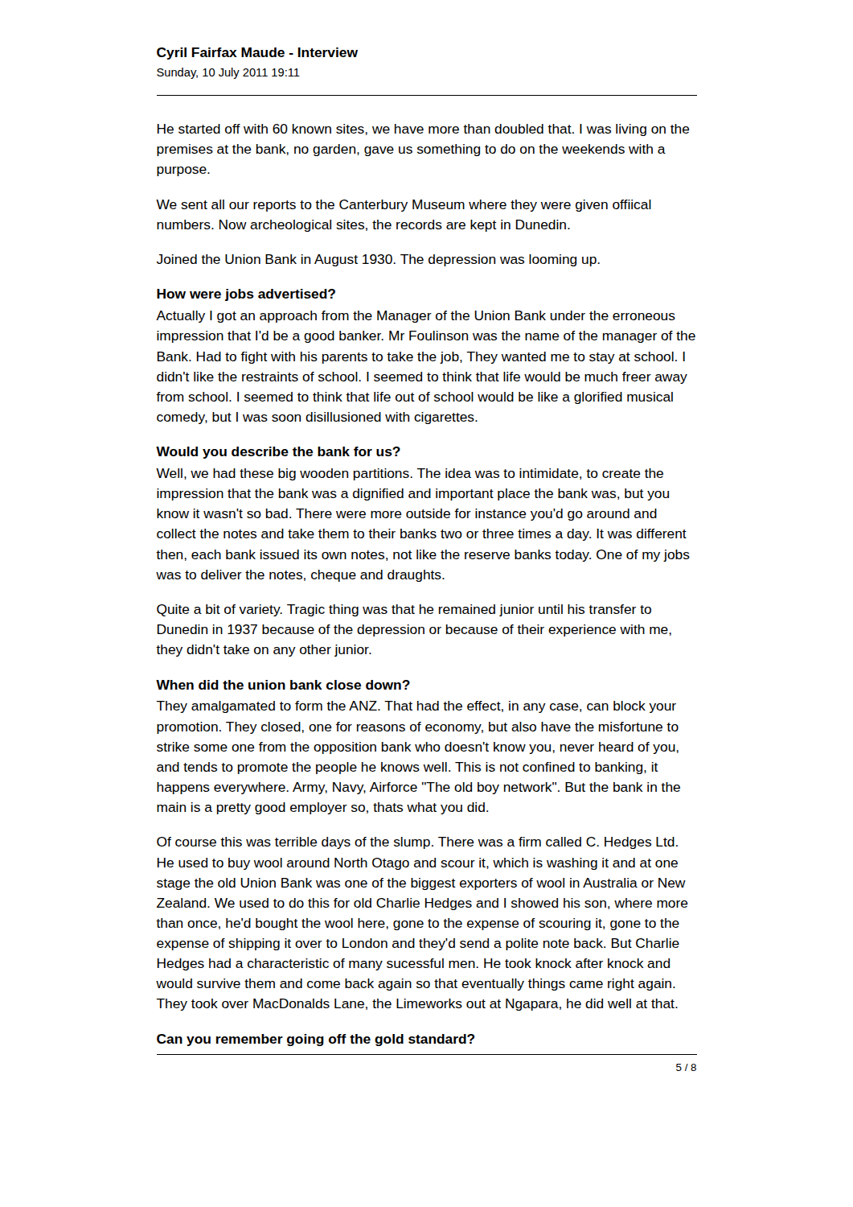Cyril Fairfax Maude - Interview
Sunday, 10 July 2011 19:11
He started off with 60 known sites, we have more than doubled that. I was living on the premises at the bank, no garden, gave us something to do on the weekends with a purpose.
We sent all our reports to the Canterbury Museum where they were given offiical numbers. Now archeological sites, the records are kept in Dunedin.
Joined the Union Bank in August 1930. The depression was looming up.
How were jobs advertised?
Actually I got an approach from the Manager of the Union Bank under the erroneous impression that I'd be a good banker. Mr Foulinson was the name of the manager of the Bank. Had to fight with his parents to take the job, They wanted me to stay at school. I didn't like the restraints of school. I seemed to think that life would be much freer away from school. I seemed to think that life out of school would be like a glorified musical comedy, but I was soon disillusioned with cigarettes.
Would you describe the bank for us?
Well, we had these big wooden partitions. The idea was to intimidate, to create the impression that the bank was a dignified and important place the bank was, but you know it wasn't so bad. There were more outside for instance you'd go around and collect the notes and take them to their banks two or three times a day. It was different then, each bank issued its own notes, not like the reserve banks today. One of my jobs was to deliver the notes, cheque and draughts.
Quite a bit of variety. Tragic thing was that he remained junior until his transfer to Dunedin in 1937 because of the depression or because of their experience with me, they didn't take on any other junior.
When did the union bank close down?
They amalgamated to form the ANZ. That had the effect, in any case, can block your promotion. They closed, one for reasons of economy, but also have the misfortune to strike some one from the opposition bank who doesn't know you, never heard of you, and tends to promote the people he knows well. This is not confined to banking, it happens everywhere. Army, Navy, Airforce "The old boy network". But the bank in the main is a pretty good employer so, thats what you did.
Of course this was terrible days of the slump. There was a firm called C. Hedges Ltd. He used to buy wool around North Otago and scour it, which is washing it and at one stage the old Union Bank was one of the biggest exporters of wool in Australia or New Zealand. We used to do this for old Charlie Hedges and I showed his son, where more than once, he'd bought the wool here, gone to the expense of scouring it, gone to the expense of shipping it over to London and they'd send a polite note back. But Charlie Hedges had a characteristic of many sucessful men. He took knock after knock and would survive them and come back again so that eventually things came right again. They took over MacDonalds Lane, the Limeworks out at Ngapara, he did well at that.
Can you remember going off the gold standard?
5 / 8